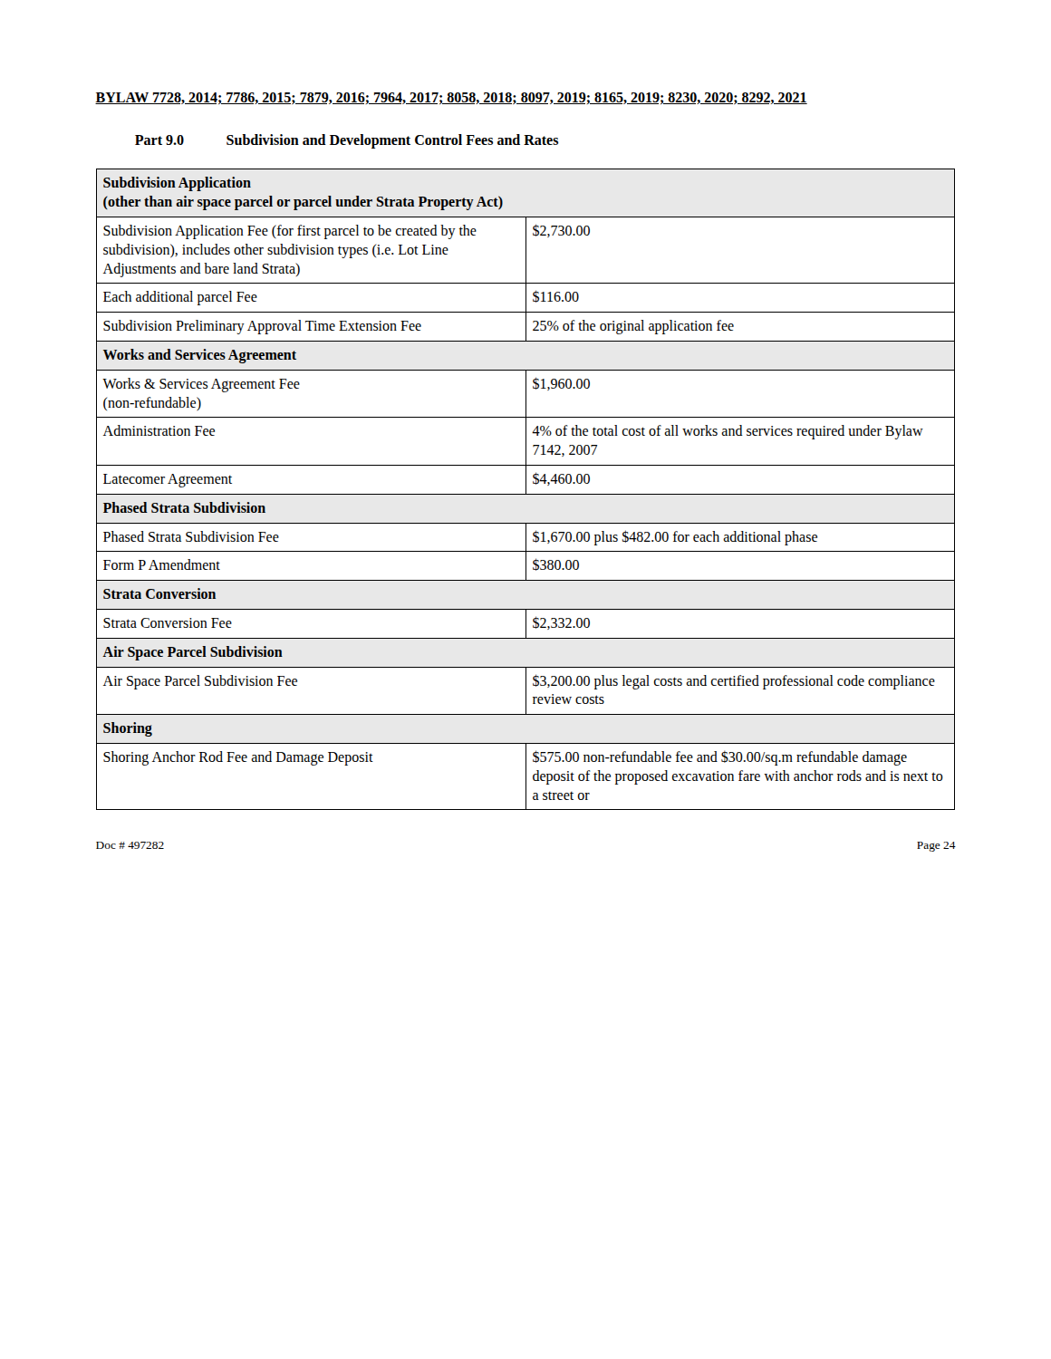BYLAW 7728, 2014; 7786, 2015; 7879, 2016; 7964, 2017; 8058, 2018; 8097, 2019; 8165, 2019; 8230, 2020; 8292, 2021
Part 9.0 Subdivision and Development Control Fees and Rates
| Subdivision Application (other than air space parcel or parcel under Strata Property Act) |
| Subdivision Application Fee (for first parcel to be created by the subdivision), includes other subdivision types (i.e. Lot Line Adjustments and bare land Strata) | $2,730.00 |
| Each additional parcel Fee | $116.00 |
| Subdivision Preliminary Approval Time Extension Fee | 25% of the original application fee |
| Works and Services Agreement |
| Works & Services Agreement Fee (non-refundable) | $1,960.00 |
| Administration Fee | 4% of the total cost of all works and services required under Bylaw 7142, 2007 |
| Latecomer Agreement | $4,460.00 |
| Phased Strata Subdivision |
| Phased Strata Subdivision Fee | $1,670.00 plus $482.00 for each additional phase |
| Form P Amendment | $380.00 |
| Strata Conversion |
| Strata Conversion Fee | $2,332.00 |
| Air Space Parcel Subdivision |
| Air Space Parcel Subdivision Fee | $3,200.00 plus legal costs and certified professional code compliance review costs |
| Shoring |
| Shoring Anchor Rod Fee and Damage Deposit | $575.00 non-refundable fee and $30.00/sq.m refundable damage deposit of the proposed excavation fare with anchor rods and is next to a street or |
Doc # 497282 Page 24